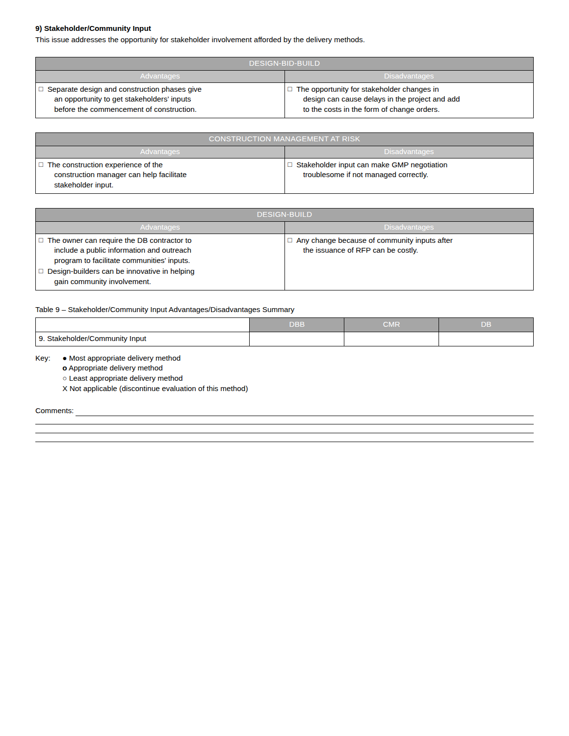9) Stakeholder/Community Input
This issue addresses the opportunity for stakeholder involvement afforded by the delivery methods.
| DESIGN-BID-BUILD |
| Advantages | Disadvantages |
| Separate design and construction phases give an opportunity to get stakeholders’ inputs before the commencement of construction. | The opportunity for stakeholder changes in design can cause delays in the project and add to the costs in the form of change orders. |
| CONSTRUCTION MANAGEMENT AT RISK |
| Advantages | Disadvantages |
| The construction experience of the construction manager can help facilitate stakeholder input. | Stakeholder input can make GMP negotiation troublesome if not managed correctly. |
| DESIGN-BUILD |
| Advantages | Disadvantages |
| The owner can require the DB contractor to include a public information and outreach program to facilitate communities’ inputs. Design-builders can be innovative in helping gain community involvement. | Any change because of community inputs after the issuance of RFP can be costly. |
Table 9 – Stakeholder/Community Input Advantages/Disadvantages Summary
| | DBB | CMR | DB |
| 9. Stakeholder/Community Input | | | |
| Key: | ● Most appropriate delivery method o Appropriate delivery method ○ Least appropriate delivery method X Not applicable (discontinue evaluation of this method) |
Comments: